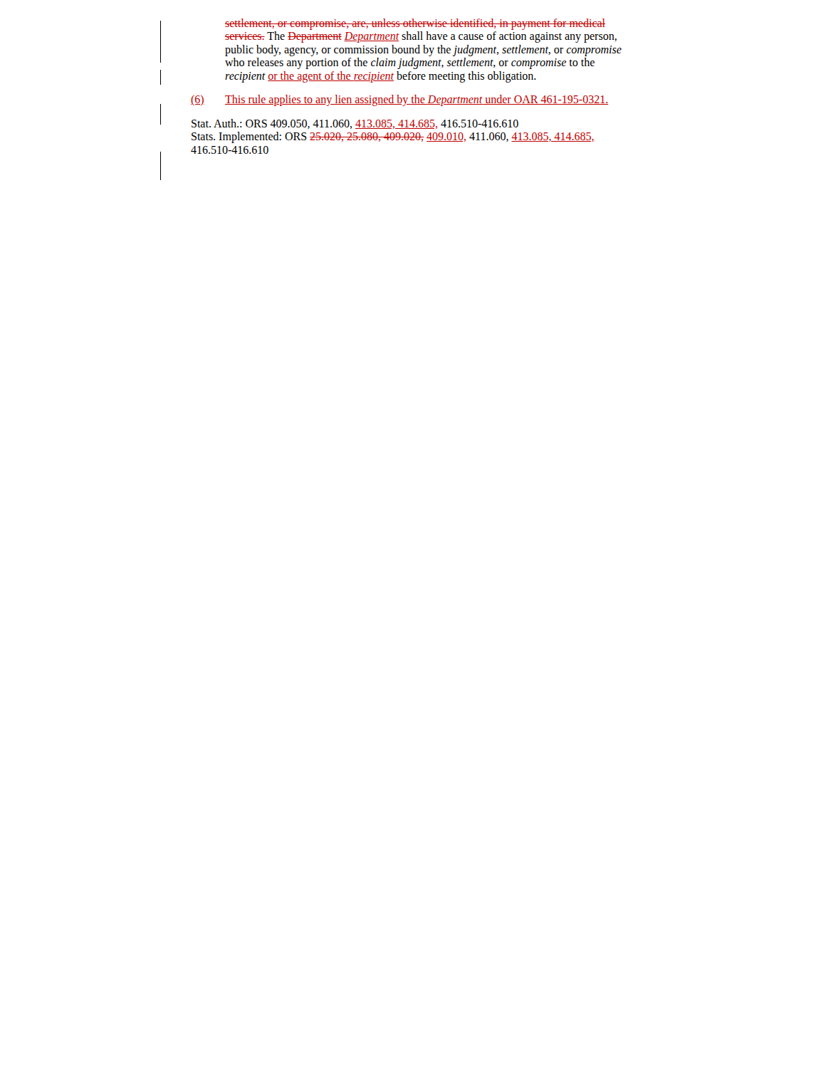settlement, or compromise, are, unless otherwise identified, in payment for medical services. The Department Department shall have a cause of action against any person, public body, agency, or commission bound by the judgment, settlement, or compromise who releases any portion of the claim judgment, settlement, or compromise to the recipient or the agent of the recipient before meeting this obligation.
(6) This rule applies to any lien assigned by the Department under OAR 461-195-0321.
Stat. Auth.: ORS 409.050, 411.060, 413.085, 414.685, 416.510-416.610
Stats. Implemented: ORS 25.020, 25.080, 409.020, 409.010, 411.060, 413.085, 414.685, 416.510-416.610